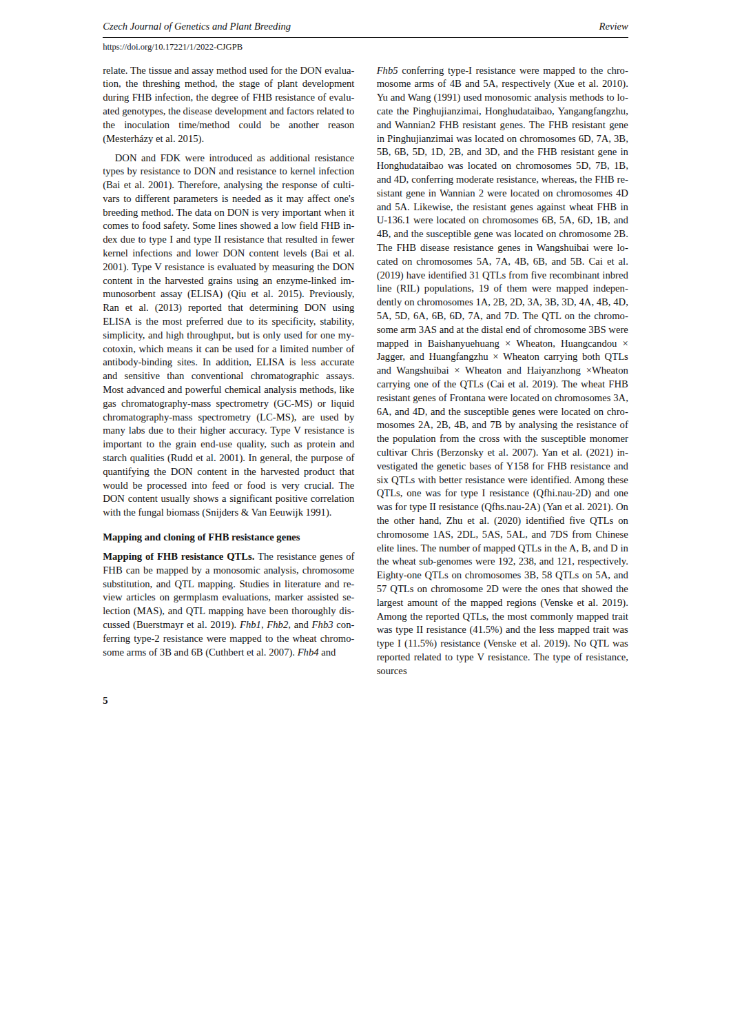Czech Journal of Genetics and Plant Breeding
Review
https://doi.org/10.17221/1/2022-CJGPB
relate. The tissue and assay method used for the DON evaluation, the threshing method, the stage of plant development during FHB infection, the degree of FHB resistance of evaluated genotypes, the disease development and factors related to the inoculation time/method could be another reason (Mesterházy et al. 2015).
DON and FDK were introduced as additional resistance types by resistance to DON and resistance to kernel infection (Bai et al. 2001). Therefore, analysing the response of cultivars to different parameters is needed as it may affect one's breeding method. The data on DON is very important when it comes to food safety. Some lines showed a low field FHB index due to type I and type II resistance that resulted in fewer kernel infections and lower DON content levels (Bai et al. 2001). Type V resistance is evaluated by measuring the DON content in the harvested grains using an enzyme-linked immunosorbent assay (ELISA) (Qiu et al. 2015). Previously, Ran et al. (2013) reported that determining DON using ELISA is the most preferred due to its specificity, stability, simplicity, and high throughput, but is only used for one mycotoxin, which means it can be used for a limited number of antibody-binding sites. In addition, ELISA is less accurate and sensitive than conventional chromatographic assays. Most advanced and powerful chemical analysis methods, like gas chromatography-mass spectrometry (GC-MS) or liquid chromatography-mass spectrometry (LC-MS), are used by many labs due to their higher accuracy. Type V resistance is important to the grain end-use quality, such as protein and starch qualities (Rudd et al. 2001). In general, the purpose of quantifying the DON content in the harvested product that would be processed into feed or food is very crucial. The DON content usually shows a significant positive correlation with the fungal biomass (Snijders & Van Eeuwijk 1991).
Mapping and cloning of FHB resistance genes
Mapping of FHB resistance QTLs.
The resistance genes of FHB can be mapped by a monosomic analysis, chromosome substitution, and QTL mapping. Studies in literature and review articles on germplasm evaluations, marker assisted selection (MAS), and QTL mapping have been thoroughly discussed (Buerstmayr et al. 2019). Fhb1, Fhb2, and Fhb3 conferring type-2 resistance were mapped to the wheat chromosome arms of 3B and 6B (Cuthbert et al. 2007). Fhb4 and
Fhb5 conferring type-I resistance were mapped to the chromosome arms of 4B and 5A, respectively (Xue et al. 2010). Yu and Wang (1991) used monosomic analysis methods to locate the Pinghujianzimai, Honghudataibao, Yangangfangzhu, and Wannian2 FHB resistant genes. The FHB resistant gene in Pinghujianzimai was located on chromosomes 6D, 7A, 3B, 5B, 6B, 5D, 1D, 2B, and 3D, and the FHB resistant gene in Honghudataibao was located on chromosomes 5D, 7B, 1B, and 4D, conferring moderate resistance, whereas, the FHB resistant gene in Wannian 2 were located on chromosomes 4D and 5A. Likewise, the resistant genes against wheat FHB in U-136.1 were located on chromosomes 6B, 5A, 6D, 1B, and 4B, and the susceptible gene was located on chromosome 2B. The FHB disease resistance genes in Wangshuibai were located on chromosomes 5A, 7A, 4B, 6B, and 5B. Cai et al. (2019) have identified 31 QTLs from five recombinant inbred line (RIL) populations, 19 of them were mapped independently on chromosomes 1A, 2B, 2D, 3A, 3B, 3D, 4A, 4B, 4D, 5A, 5D, 6A, 6B, 6D, 7A, and 7D. The QTL on the chromosome arm 3AS and at the distal end of chromosome 3BS were mapped in Baishanyuehuang × Wheaton, Huangcandou × Jagger, and Huangfangzhu × Wheaton carrying both QTLs and Wangshuibai × Wheaton and Haiyanzhong ×Wheaton carrying one of the QTLs (Cai et al. 2019). The wheat FHB resistant genes of Frontana were located on chromosomes 3A, 6A, and 4D, and the susceptible genes were located on chromosomes 2A, 2B, 4B, and 7B by analysing the resistance of the population from the cross with the susceptible monomer cultivar Chris (Berzonsky et al. 2007). Yan et al. (2021) investigated the genetic bases of Y158 for FHB resistance and six QTLs with better resistance were identified. Among these QTLs, one was for type I resistance (Qfhi.nau-2D) and one was for type II resistance (Qfhs.nau-2A) (Yan et al. 2021). On the other hand, Zhu et al. (2020) identified five QTLs on chromosome 1AS, 2DL, 5AS, 5AL, and 7DS from Chinese elite lines. The number of mapped QTLs in the A, B, and D in the wheat sub-genomes were 192, 238, and 121, respectively. Eighty-one QTLs on chromosomes 3B, 58 QTLs on 5A, and 57 QTLs on chromosome 2D were the ones that showed the largest amount of the mapped regions (Venske et al. 2019). Among the reported QTLs, the most commonly mapped trait was type II resistance (41.5%) and the less mapped trait was type I (11.5%) resistance (Venske et al. 2019). No QTL was reported related to type V resistance. The type of resistance, sources
5